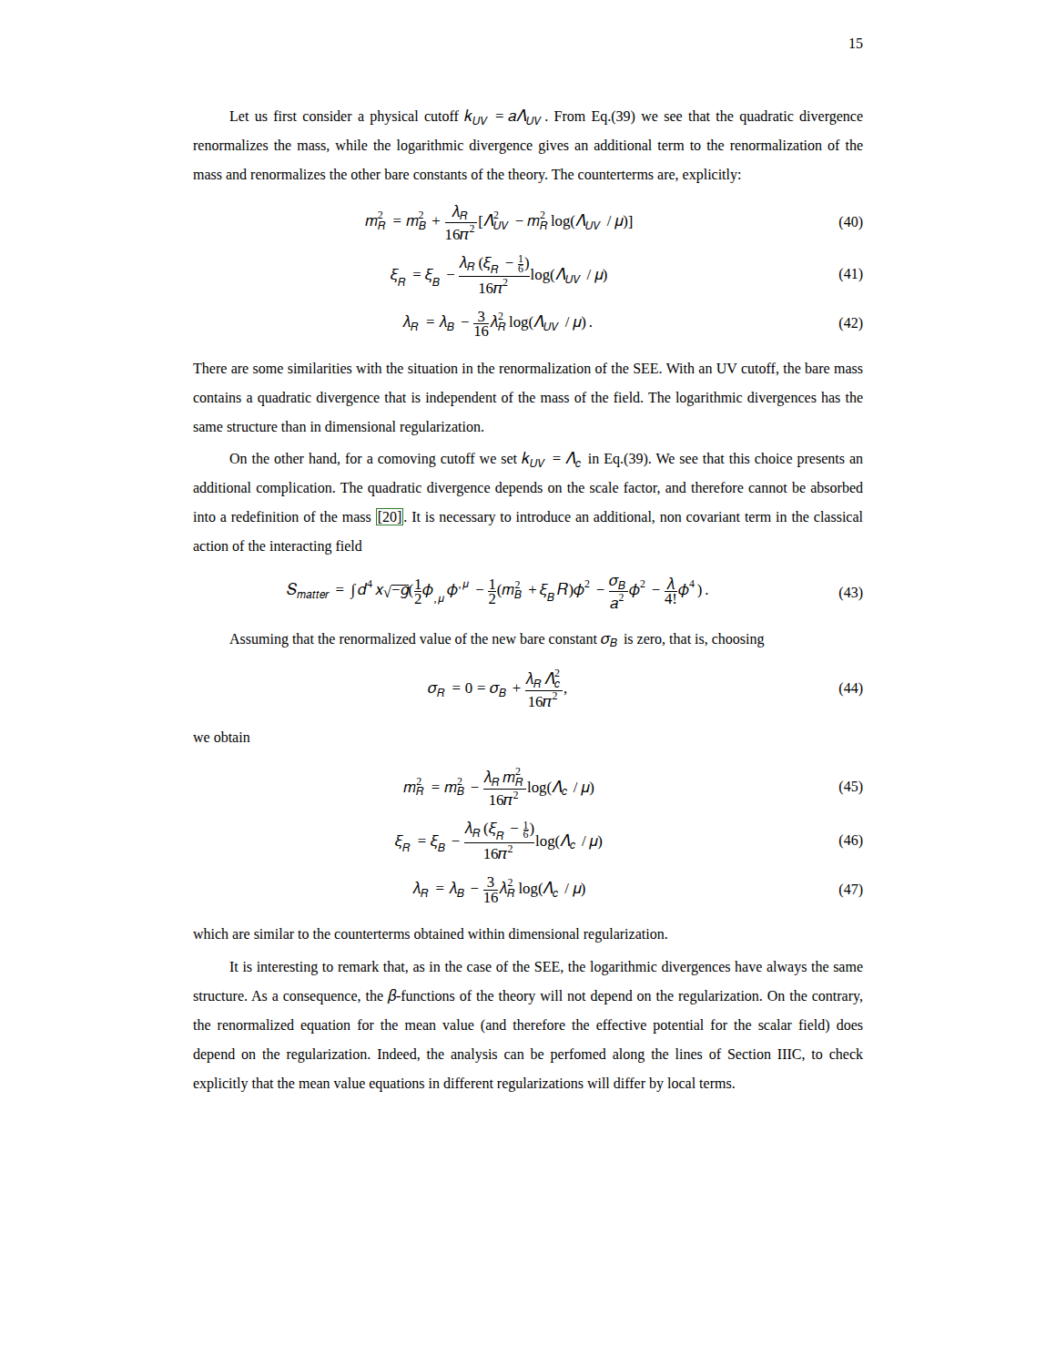15
Let us first consider a physical cutoff kUV=aΛUV. From Eq.(39) we see that the quadratic divergence renormalizes the mass, while the logarithmic divergence gives an additional term to the renormalization of the mass and renormalizes the other bare constants of the theory. The counterterms are, explicitly:
mR2 = mB2 + λR16π2 [ ΛUV2 − mR2 log (ΛUV/μ) ]
(40)
ξR = ξB − λR(ξR−16) 16π2 log (ΛUV/μ)
(41)
λR = λB − 316 λR2 log (ΛUV/μ) .
(42)
There are some similarities with the situation in the renormalization of the SEE. With an UV cutoff, the bare mass contains a quadratic divergence that is independent of the mass of the field. The logarithmic divergences has the same structure than in dimensional regularization.
On the other hand, for a comoving cutoff we set kUV=Λc in Eq.(39). We see that this choice presents an additional complication. The quadratic divergence depends on the scale factor, and therefore cannot be absorbed into a redefinition of the mass [20]. It is necessary to introduce an additional, non covariant term in the classical action of the interacting field
Smatter = ∫ d4x −g ( 12 ϕ,μ ϕ,μ − 12 (mB2+ξBR) ϕ2 − σBa2 ϕ2 − λ4! ϕ4 ) .
(43)
Assuming that the renormalized value of the new bare constant σB is zero, that is, choosing
σR = 0 = σB + λRΛc2 16π2 ,
(44)
we obtain
mR2 = mB2 − λRmR2 16π2 log (Λc/μ)
(45)
ξR = ξB − λR(ξR−16) 16π2 log (Λc/μ)
(46)
λR = λB − 316 λR2 log (Λc/μ)
(47)
which are similar to the counterterms obtained within dimensional regularization.
It is interesting to remark that, as in the case of the SEE, the logarithmic divergences have always the same structure. As a consequence, the β-functions of the theory will not depend on the regularization. On the contrary, the renormalized equation for the mean value (and therefore the effective potential for the scalar field) does depend on the regularization. Indeed, the analysis can be perfomed along the lines of Section IIIC, to check explicitly that the mean value equations in different regularizations will differ by local terms.